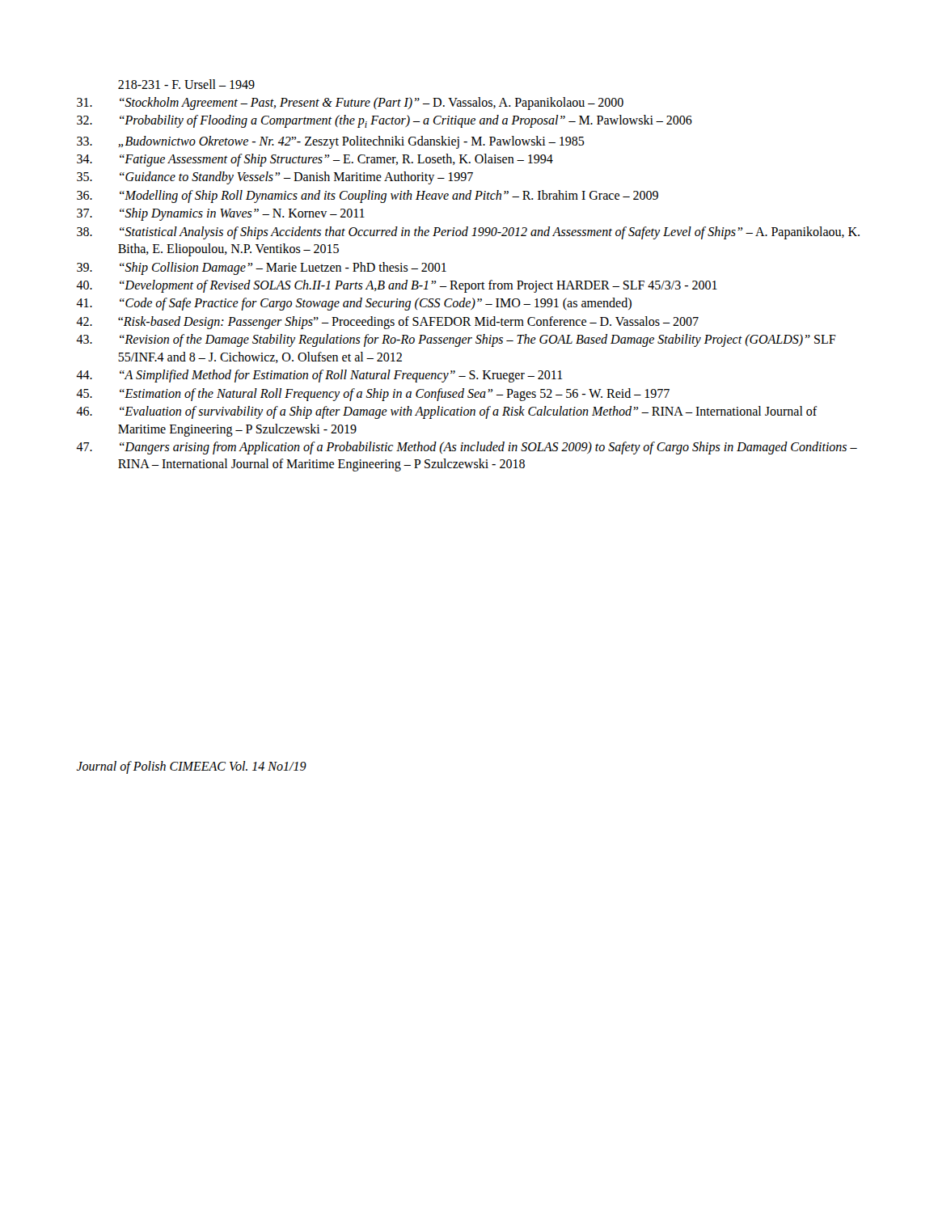218-231 - F. Ursell – 1949
31.“Stockholm Agreement – Past, Present & Future (Part I)” – D. Vassalos, A. Papanikolaou – 2000
32.“Probability of Flooding a Compartment (the pi Factor) – a Critique and a Proposal” – M. Pawlowski – 2006
33.„Budownictwo Okretowe - Nr. 42”- Zeszyt Politechniki Gdanskiej - M. Pawlowski – 1985
34.“Fatigue Assessment of Ship Structures” – E. Cramer, R. Loseth, K. Olaisen – 1994
35.“Guidance to Standby Vessels” – Danish Maritime Authority – 1997
36.“Modelling of Ship Roll Dynamics and its Coupling with Heave and Pitch” – R. Ibrahim I Grace – 2009
37.“Ship Dynamics in Waves” – N. Kornev – 2011
38.“Statistical Analysis of Ships Accidents that Occurred in the Period 1990-2012 and Assessment of Safety Level of Ships” – A. Papanikolaou, K. Bitha, E. Eliopoulou, N.P. Ventikos – 2015
39.“Ship Collision Damage” – Marie Luetzen - PhD thesis – 2001
40.“Development of Revised SOLAS Ch.II-1 Parts A,B and B-1” – Report from Project HARDER – SLF 45/3/3 - 2001
41.“Code of Safe Practice for Cargo Stowage and Securing (CSS Code)” – IMO – 1991 (as amended)
42.“Risk-based Design: Passenger Ships” – Proceedings of SAFEDOR Mid-term Conference – D. Vassalos – 2007
43.“Revision of the Damage Stability Regulations for Ro-Ro Passenger Ships – The GOAL Based Damage Stability Project (GOALDS)” SLF 55/INF.4 and 8 – J. Cichowicz, O. Olufsen et al – 2012
44.“A Simplified Method for Estimation of Roll Natural Frequency” – S. Krueger – 2011
45.“Estimation of the Natural Roll Frequency of a Ship in a Confused Sea” – Pages 52 – 56 - W. Reid – 1977
46.“Evaluation of survivability of a Ship after Damage with Application of a Risk Calculation Method” – RINA – International Journal of Maritime Engineering – P Szulczewski - 2019
47.“Dangers arising from Application of a Probabilistic Method (As included in SOLAS 2009) to Safety of Cargo Ships in Damaged Conditions – RINA – International Journal of Maritime Engineering – P Szulczewski - 2018
Journal of Polish CIMEEAC Vol. 14 No1/19